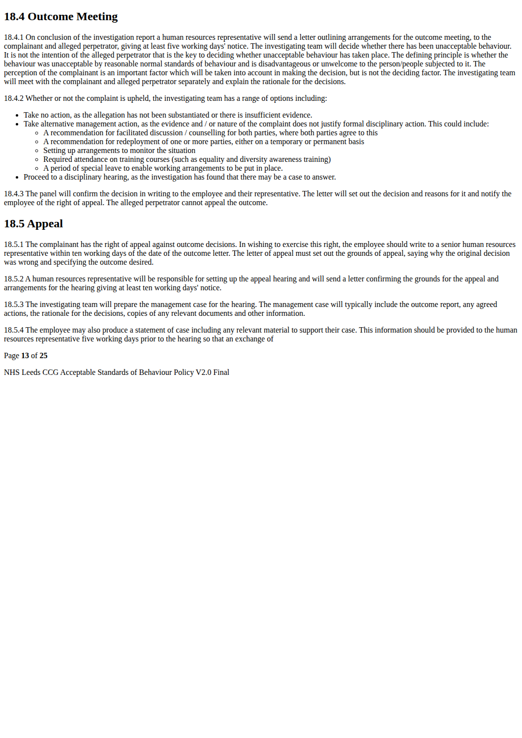18.4 Outcome Meeting
18.4.1 On conclusion of the investigation report a human resources representative will send a letter outlining arrangements for the outcome meeting, to the complainant and alleged perpetrator, giving at least five working days' notice. The investigating team will decide whether there has been unacceptable behaviour. It is not the intention of the alleged perpetrator that is the key to deciding whether unacceptable behaviour has taken place. The defining principle is whether the behaviour was unacceptable by reasonable normal standards of behaviour and is disadvantageous or unwelcome to the person/people subjected to it. The perception of the complainant is an important factor which will be taken into account in making the decision, but is not the deciding factor. The investigating team will meet with the complainant and alleged perpetrator separately and explain the rationale for the decisions.
18.4.2 Whether or not the complaint is upheld, the investigating team has a range of options including:
Take no action, as the allegation has not been substantiated or there is insufficient evidence.
Take alternative management action, as the evidence and / or nature of the complaint does not justify formal disciplinary action. This could include:
A recommendation for facilitated discussion / counselling for both parties, where both parties agree to this
A recommendation for redeployment of one or more parties, either on a temporary or permanent basis
Setting up arrangements to monitor the situation
Required attendance on training courses (such as equality and diversity awareness training)
A period of special leave to enable working arrangements to be put in place.
Proceed to a disciplinary hearing, as the investigation has found that there may be a case to answer.
18.4.3 The panel will confirm the decision in writing to the employee and their representative. The letter will set out the decision and reasons for it and notify the employee of the right of appeal. The alleged perpetrator cannot appeal the outcome.
18.5 Appeal
18.5.1 The complainant has the right of appeal against outcome decisions. In wishing to exercise this right, the employee should write to a senior human resources representative within ten working days of the date of the outcome letter. The letter of appeal must set out the grounds of appeal, saying why the original decision was wrong and specifying the outcome desired.
18.5.2 A human resources representative will be responsible for setting up the appeal hearing and will send a letter confirming the grounds for the appeal and arrangements for the hearing giving at least ten working days' notice.
18.5.3 The investigating team will prepare the management case for the hearing. The management case will typically include the outcome report, any agreed actions, the rationale for the decisions, copies of any relevant documents and other information.
18.5.4 The employee may also produce a statement of case including any relevant material to support their case. This information should be provided to the human resources representative five working days prior to the hearing so that an exchange of
Page 13 of 25
NHS Leeds CCG Acceptable Standards of Behaviour Policy V2.0 Final